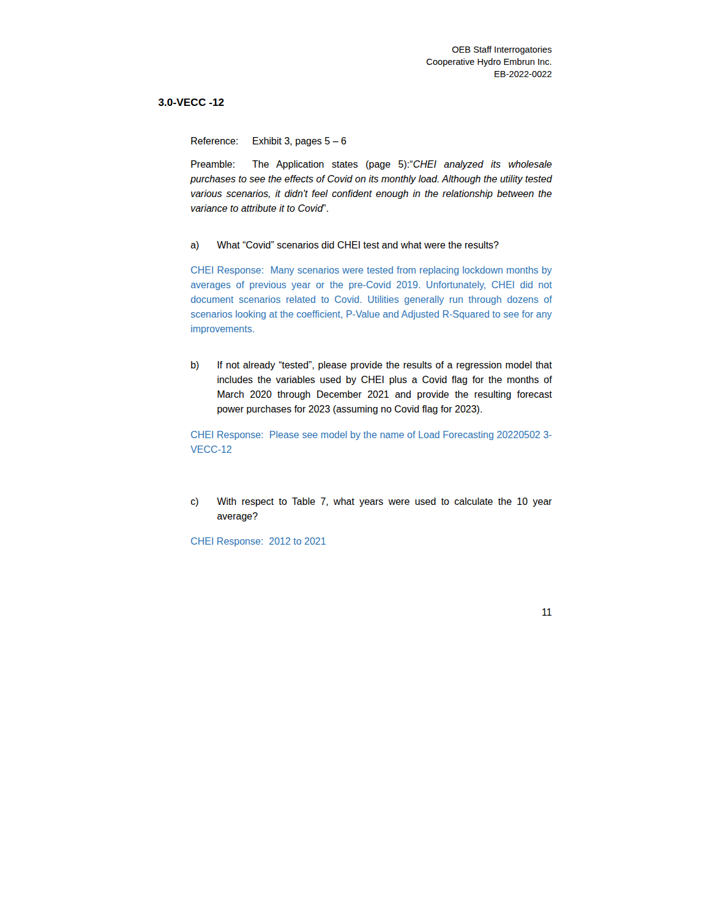OEB Staff Interrogatories
Cooperative Hydro Embrun Inc.
EB-2022-0022
3.0-VECC -12
Reference: Exhibit 3, pages 5 – 6
Preamble: The Application states (page 5):“CHEI analyzed its wholesale purchases to see the effects of Covid on its monthly load. Although the utility tested various scenarios, it didn't feel confident enough in the relationship between the variance to attribute it to Covid”.
a) What “Covid” scenarios did CHEI test and what were the results?
CHEI Response: Many scenarios were tested from replacing lockdown months by averages of previous year or the pre-Covid 2019. Unfortunately, CHEI did not document scenarios related to Covid. Utilities generally run through dozens of scenarios looking at the coefficient, P-Value and Adjusted R-Squared to see for any improvements.
b) If not already “tested”, please provide the results of a regression model that includes the variables used by CHEI plus a Covid flag for the months of March 2020 through December 2021 and provide the resulting forecast power purchases for 2023 (assuming no Covid flag for 2023).
CHEI Response: Please see model by the name of Load Forecasting 20220502 3-VECC-12
c) With respect to Table 7, what years were used to calculate the 10 year average?
CHEI Response: 2012 to 2021
11